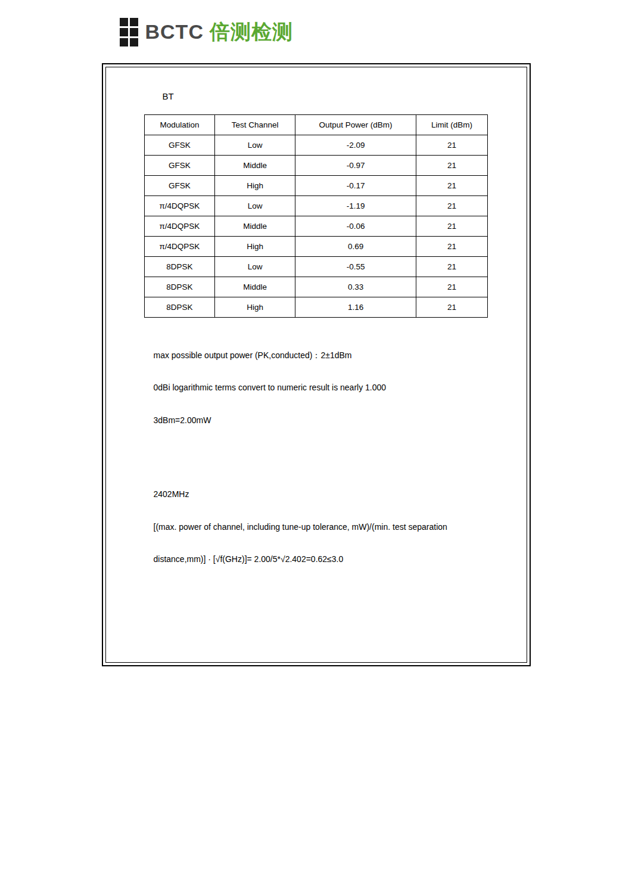BCTC 倍测检测
BT
| Modulation | Test Channel | Output Power (dBm) | Limit (dBm) |
| --- | --- | --- | --- |
| GFSK | Low | -2.09 | 21 |
| GFSK | Middle | -0.97 | 21 |
| GFSK | High | -0.17 | 21 |
| π/4DQPSK | Low | -1.19 | 21 |
| π/4DQPSK | Middle | -0.06 | 21 |
| π/4DQPSK | High | 0.69 | 21 |
| 8DPSK | Low | -0.55 | 21 |
| 8DPSK | Middle | 0.33 | 21 |
| 8DPSK | High | 1.16 | 21 |
max possible output power (PK,conducted)：2±1dBm
0dBi logarithmic terms convert to numeric result is nearly 1.000
3dBm=2.00mW
2402MHz
[(max. power of channel, including tune-up tolerance, mW)/(min. test separation
distance,mm)] · [√f(GHz)]= 2.00/5*√2.402=0.62≤3.0